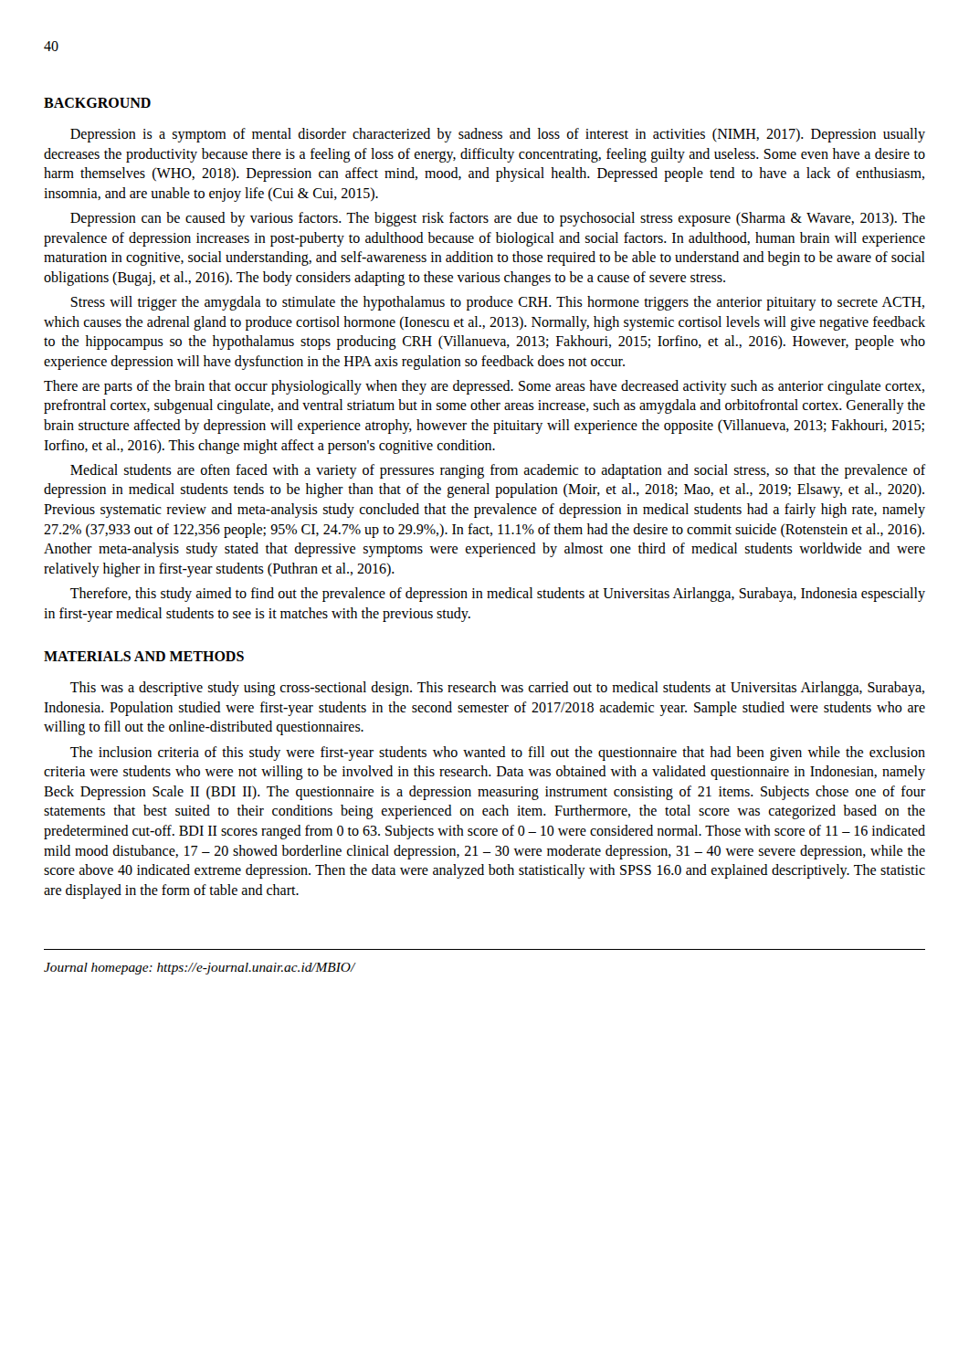40
BACKGROUND
Depression is a symptom of mental disorder characterized by sadness and loss of interest in activities (NIMH, 2017). Depression usually decreases the productivity because there is a feeling of loss of energy, difficulty concentrating, feeling guilty and useless. Some even have a desire to harm themselves (WHO, 2018). Depression can affect mind, mood, and physical health. Depressed people tend to have a lack of enthusiasm, insomnia, and are unable to enjoy life (Cui & Cui, 2015).
Depression can be caused by various factors. The biggest risk factors are due to psychosocial stress exposure (Sharma & Wavare, 2013). The prevalence of depression increases in post-puberty to adulthood because of biological and social factors. In adulthood, human brain will experience maturation in cognitive, social understanding, and self-awareness in addition to those required to be able to understand and begin to be aware of social obligations (Bugaj, et al., 2016). The body considers adapting to these various changes to be a cause of severe stress.
Stress will trigger the amygdala to stimulate the hypothalamus to produce CRH. This hormone triggers the anterior pituitary to secrete ACTH, which causes the adrenal gland to produce cortisol hormone (Ionescu et al., 2013). Normally, high systemic cortisol levels will give negative feedback to the hippocampus so the hypothalamus stops producing CRH (Villanueva, 2013; Fakhouri, 2015; Iorfino, et al., 2016). However, people who experience depression will have dysfunction in the HPA axis regulation so feedback does not occur.
There are parts of the brain that occur physiologically when they are depressed. Some areas have decreased activity such as anterior cingulate cortex, prefrontral cortex, subgenual cingulate, and ventral striatum but in some other areas increase, such as amygdala and orbitofrontal cortex. Generally the brain structure affected by depression will experience atrophy, however the pituitary will experience the opposite (Villanueva, 2013; Fakhouri, 2015; Iorfino, et al., 2016). This change might affect a person's cognitive condition.
Medical students are often faced with a variety of pressures ranging from academic to adaptation and social stress, so that the prevalence of depression in medical students tends to be higher than that of the general population (Moir, et al., 2018; Mao, et al., 2019; Elsawy, et al., 2020). Previous systematic review and meta-analysis study concluded that the prevalence of depression in medical students had a fairly high rate, namely 27.2% (37,933 out of 122,356 people; 95% CI, 24.7% up to 29.9%,). In fact, 11.1% of them had the desire to commit suicide (Rotenstein et al., 2016). Another meta-analysis study stated that depressive symptoms were experienced by almost one third of medical students worldwide and were relatively higher in first-year students (Puthran et al., 2016).
Therefore, this study aimed to find out the prevalence of depression in medical students at Universitas Airlangga, Surabaya, Indonesia espescially in first-year medical students to see is it matches with the previous study.
MATERIALS AND METHODS
This was a descriptive study using cross-sectional design. This research was carried out to medical students at Universitas Airlangga, Surabaya, Indonesia. Population studied were first-year students in the second semester of 2017/2018 academic year. Sample studied were students who are willing to fill out the online-distributed questionnaires.
The inclusion criteria of this study were first-year students who wanted to fill out the questionnaire that had been given while the exclusion criteria were students who were not willing to be involved in this research. Data was obtained with a validated questionnaire in Indonesian, namely Beck Depression Scale II (BDI II). The questionnaire is a depression measuring instrument consisting of 21 items. Subjects chose one of four statements that best suited to their conditions being experienced on each item. Furthermore, the total score was categorized based on the predetermined cut-off. BDI II scores ranged from 0 to 63. Subjects with score of 0 – 10 were considered normal. Those with score of 11 – 16 indicated mild mood distubance, 17 – 20 showed borderline clinical depression, 21 – 30 were moderate depression, 31 – 40 were severe depression, while the score above 40 indicated extreme depression. Then the data were analyzed both statistically with SPSS 16.0 and explained descriptively. The statistic are displayed in the form of table and chart.
Journal homepage: https://e-journal.unair.ac.id/MBIO/